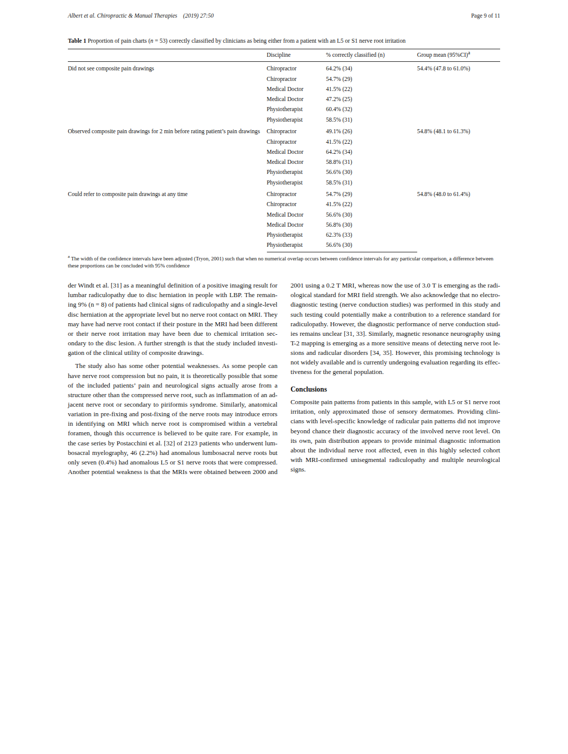Albert et al. Chiropractic & Manual Therapies (2019) 27:50
Page 9 of 11
Table 1 Proportion of pain charts ( n = 53) correctly classified by clinicians as being either from a patient with an L5 or S1 nerve root irritation
| | Discipline | % correctly classified (n) | Group mean (95%CI) a |
| --- | --- | --- | --- |
| Did not see composite pain drawings | Chiropractor | 64.2% (34) | 54.4% (47.8 to 61.0%) |
| Chiropractor | 54.7% (29) |
| Medical Doctor | 41.5% (22) |
| Medical Doctor | 47.2% (25) |
| Physiotherapist | 60.4% (32) |
| Physiotherapist | 58.5% (31) |
| Observed composite pain drawings for 2 min before rating patient’s pain drawings | Chiropractor | 49.1% (26) | 54.8% (48.1 to 61.3%) |
| Chiropractor | 41.5% (22) |
| Medical Doctor | 64.2% (34) |
| Medical Doctor | 58.8% (31) |
| Physiotherapist | 56.6% (30) |
| Physiotherapist | 58.5% (31) |
| Could refer to composite pain drawings at any time | Chiropractor | 54.7% (29) | 54.8% (48.0 to 61.4%) |
| Chiropractor | 41.5% (22) |
| Medical Doctor | 56.6% (30) |
| Medical Doctor | 56.8% (30) |
| Physiotherapist | 62.3% (33) |
| Physiotherapist | 56.6% (30) |
a The width of the confidence intervals have been adjusted (Tryon, 2001) such that when no numerical overlap occurs between confidence intervals for any particular comparison, a difference between these proportions can be concluded with 95% confidence
der Windt et al. [31] as a meaningful definition of a positive imaging result for lumbar radiculopathy due to disc herniation in people with LBP. The remaining 9% (n = 8) of patients had clinical signs of radiculopathy and a single-level disc herniation at the appropriate level but no nerve root contact on MRI. They may have had nerve root contact if their posture in the MRI had been different or their nerve root irritation may have been due to chemical irritation secondary to the disc lesion. A further strength is that the study included investigation of the clinical utility of composite drawings.
The study also has some other potential weaknesses. As some people can have nerve root compression but no pain, it is theoretically possible that some of the included patients’ pain and neurological signs actually arose from a structure other than the compressed nerve root, such as inflammation of an adjacent nerve root or secondary to piriformis syndrome. Similarly, anatomical variation in pre-fixing and post-fixing of the nerve roots may introduce errors in identifying on MRI which nerve root is compromised within a vertebral foramen, though this occurrence is believed to be quite rare. For example, in the case series by Postacchini et al. [32] of 2123 patients who underwent lumbosacral myelography, 46 (2.2%) had anomalous lumbosacral nerve roots but only seven (0.4%) had anomalous L5 or S1 nerve roots that were compressed. Another potential weakness is that the MRIs were obtained between 2000 and 2001 using a 0.2 T MRI, whereas now the use of 3.0 T is emerging as the radiological standard for MRI field strength. We also acknowledge that no electrodiagnostic testing (nerve conduction studies) was performed in this study and such testing could potentially make a contribution to a reference standard for radiculopathy. However, the diagnostic performance of nerve conduction studies remains unclear [31, 33]. Similarly, magnetic resonance neurography using T-2 mapping is emerging as a more sensitive means of detecting nerve root lesions and radicular disorders [34, 35]. However, this promising technology is not widely available and is currently undergoing evaluation regarding its effectiveness for the general population.
Conclusions
Composite pain patterns from patients in this sample, with L5 or S1 nerve root irritation, only approximated those of sensory dermatomes. Providing clinicians with level-specific knowledge of radicular pain patterns did not improve beyond chance their diagnostic accuracy of the involved nerve root level. On its own, pain distribution appears to provide minimal diagnostic information about the individual nerve root affected, even in this highly selected cohort with MRI-confirmed unisegmental radiculopathy and multiple neurological signs.